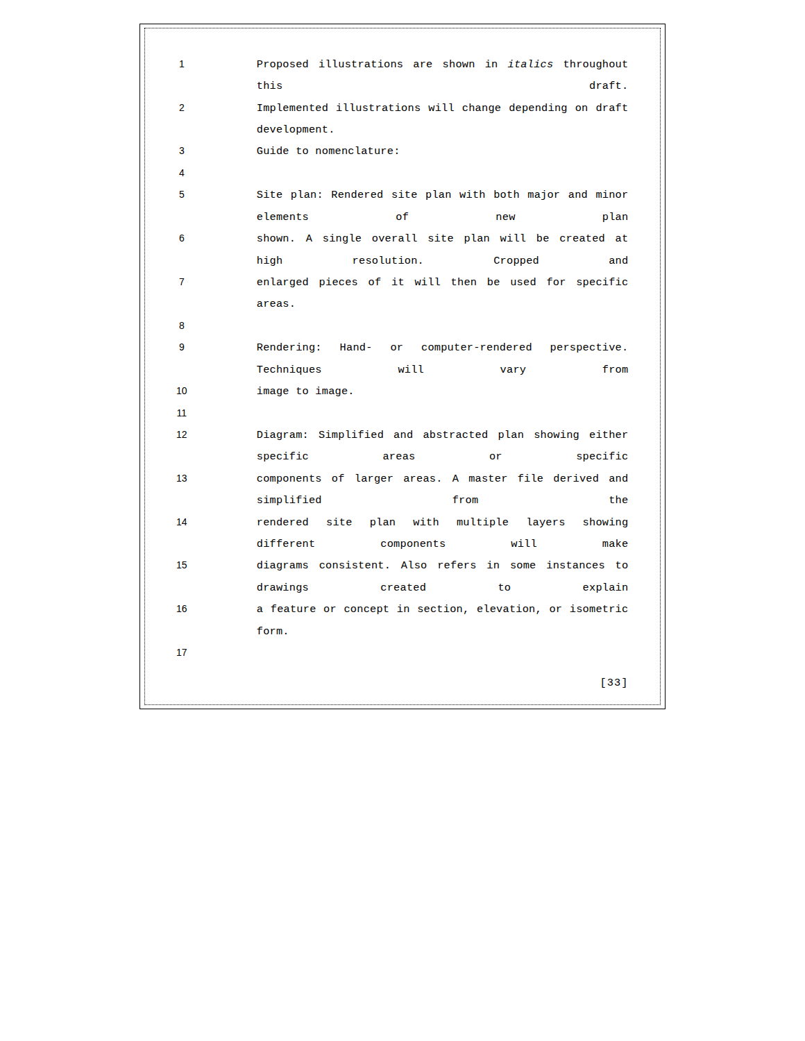| 1 | | Proposed illustrations are shown in italics throughout this draft. |
| 2 | | Implemented illustrations will change depending on draft development. |
| 3 | | Guide to nomenclature: |
| 4 | | |
| 5 | | Site plan: Rendered site plan with both major and minor elements of new plan |
| 6 | | shown. A single overall site plan will be created at high resolution. Cropped and |
| 7 | | enlarged pieces of it will then be used for specific areas. |
| 8 | | |
| 9 | | Rendering: Hand- or computer-rendered perspective. Techniques will vary from |
| 10 | | image to image. |
| 11 | | |
| 12 | | Diagram: Simplified and abstracted plan showing either specific areas or specific |
| 13 | | components of larger areas. A master file derived and simplified from the |
| 14 | | rendered site plan with multiple layers showing different components will make |
| 15 | | diagrams consistent. Also refers in some instances to drawings created to explain |
| 16 | | a feature or concept in section, elevation, or isometric form. |
| 17 | | |
[33]